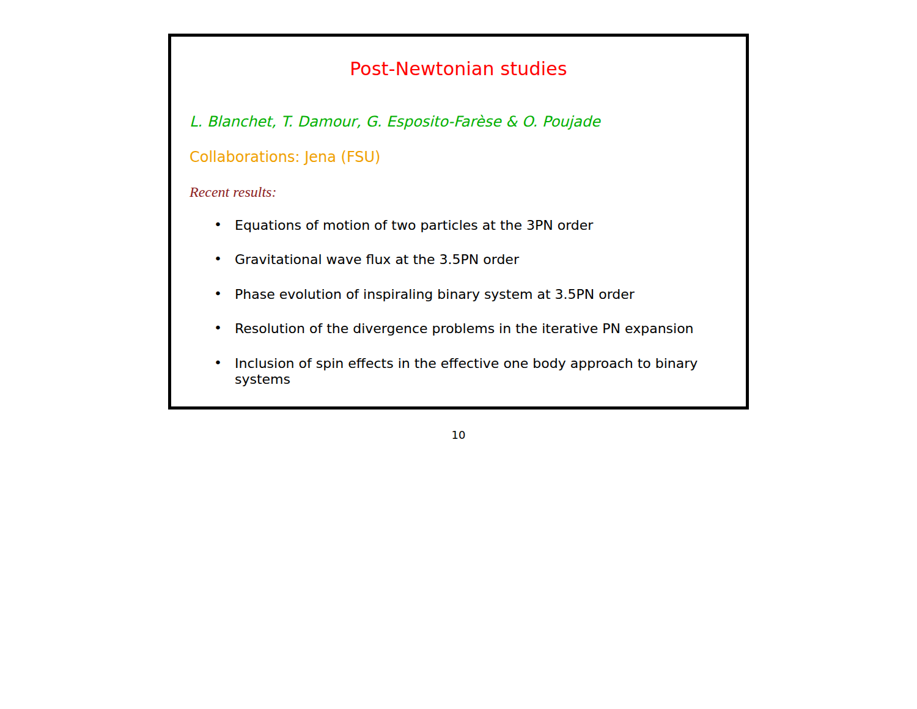Post-Newtonian studies
L. Blanchet, T. Damour, G. Esposito-Farèse & O. Poujade
Collaborations: Jena (FSU)
Recent results:
Equations of motion of two particles at the 3PN order
Gravitational wave flux at the 3.5PN order
Phase evolution of inspiraling binary system at 3.5PN order
Resolution of the divergence problems in the iterative PN expansion
Inclusion of spin effects in the effective one body approach to binary systems
10